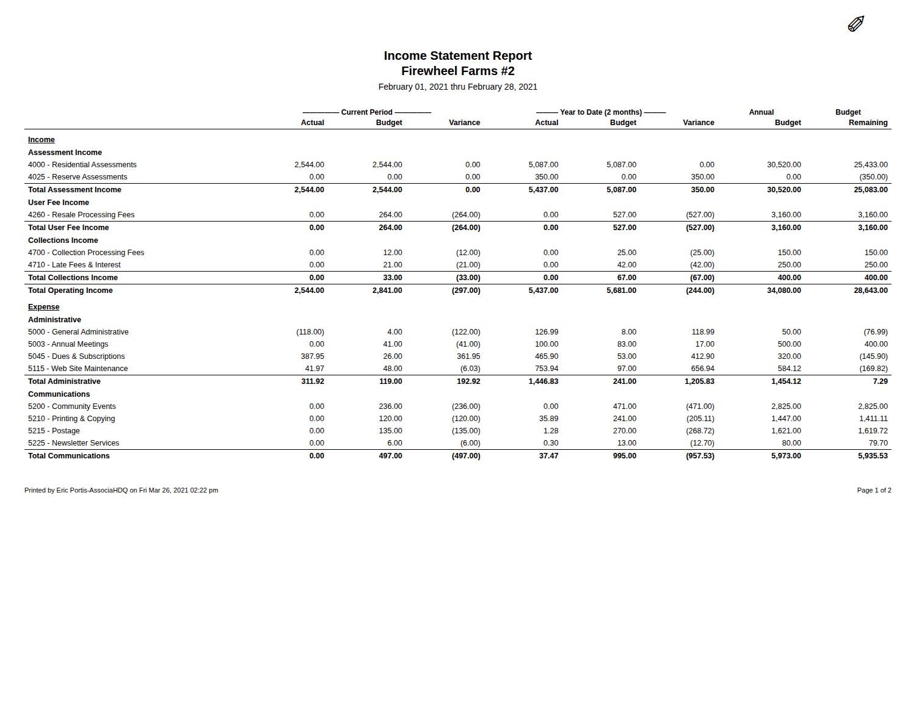✐
Income Statement Report
Firewheel Farms #2
February 01, 2021 thru February 28, 2021
| | ————— Current Period ————— | ——— Year to Date (2 months) ——— | Annual | Budget |
| --- | --- | --- | --- | --- |
| | Actual | Budget | Variance | Actual | Budget | Variance | Budget | Remaining |
| Income |
| Assessment Income |
| 4000 - Residential Assessments | 2,544.00 | 2,544.00 | 0.00 | 5,087.00 | 5,087.00 | 0.00 | 30,520.00 | 25,433.00 |
| 4025 - Reserve Assessments | 0.00 | 0.00 | 0.00 | 350.00 | 0.00 | 350.00 | 0.00 | (350.00) |
| Total Assessment Income | 2,544.00 | 2,544.00 | 0.00 | 5,437.00 | 5,087.00 | 350.00 | 30,520.00 | 25,083.00 |
| User Fee Income |
| 4260 - Resale Processing Fees | 0.00 | 264.00 | (264.00) | 0.00 | 527.00 | (527.00) | 3,160.00 | 3,160.00 |
| Total User Fee Income | 0.00 | 264.00 | (264.00) | 0.00 | 527.00 | (527.00) | 3,160.00 | 3,160.00 |
| Collections Income |
| 4700 - Collection Processing Fees | 0.00 | 12.00 | (12.00) | 0.00 | 25.00 | (25.00) | 150.00 | 150.00 |
| 4710 - Late Fees & Interest | 0.00 | 21.00 | (21.00) | 0.00 | 42.00 | (42.00) | 250.00 | 250.00 |
| Total Collections Income | 0.00 | 33.00 | (33.00) | 0.00 | 67.00 | (67.00) | 400.00 | 400.00 |
| Total Operating Income | 2,544.00 | 2,841.00 | (297.00) | 5,437.00 | 5,681.00 | (244.00) | 34,080.00 | 28,643.00 |
| Expense |
| Administrative |
| 5000 - General Administrative | (118.00) | 4.00 | (122.00) | 126.99 | 8.00 | 118.99 | 50.00 | (76.99) |
| 5003 - Annual Meetings | 0.00 | 41.00 | (41.00) | 100.00 | 83.00 | 17.00 | 500.00 | 400.00 |
| 5045 - Dues & Subscriptions | 387.95 | 26.00 | 361.95 | 465.90 | 53.00 | 412.90 | 320.00 | (145.90) |
| 5115 - Web Site Maintenance | 41.97 | 48.00 | (6.03) | 753.94 | 97.00 | 656.94 | 584.12 | (169.82) |
| Total Administrative | 311.92 | 119.00 | 192.92 | 1,446.83 | 241.00 | 1,205.83 | 1,454.12 | 7.29 |
| Communications |
| 5200 - Community Events | 0.00 | 236.00 | (236.00) | 0.00 | 471.00 | (471.00) | 2,825.00 | 2,825.00 |
| 5210 - Printing & Copying | 0.00 | 120.00 | (120.00) | 35.89 | 241.00 | (205.11) | 1,447.00 | 1,411.11 |
| 5215 - Postage | 0.00 | 135.00 | (135.00) | 1.28 | 270.00 | (268.72) | 1,621.00 | 1,619.72 |
| 5225 - Newsletter Services | 0.00 | 6.00 | (6.00) | 0.30 | 13.00 | (12.70) | 80.00 | 79.70 |
| Total Communications | 0.00 | 497.00 | (497.00) | 37.47 | 995.00 | (957.53) | 5,973.00 | 5,935.53 |
Printed by Eric Portis-AssociaHDQ on Fri Mar 26, 2021 02:22 pm Page 1 of 2